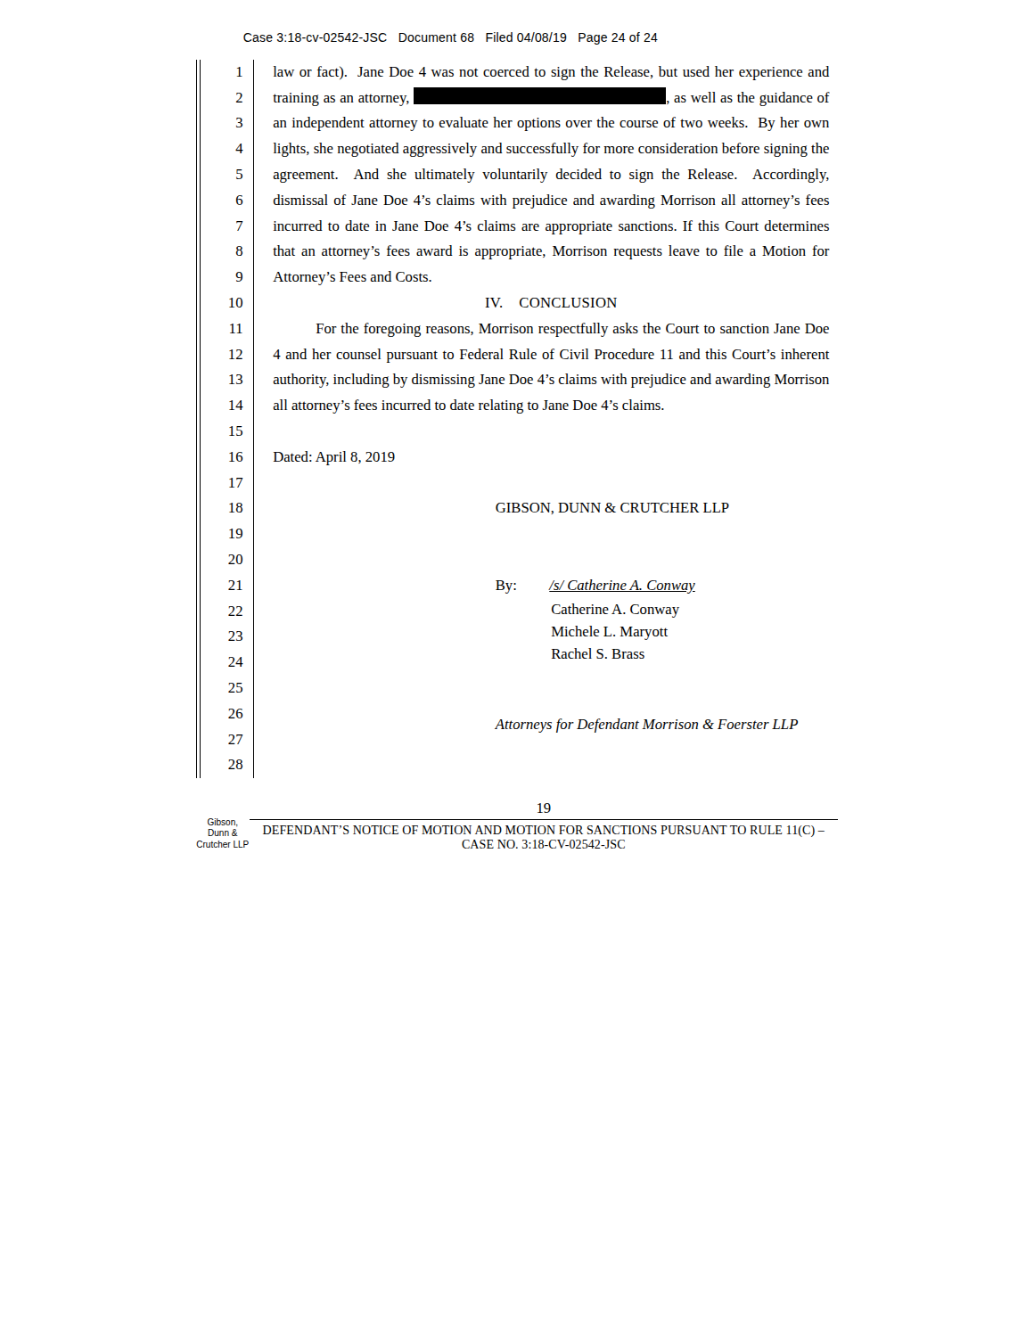Case 3:18-cv-02542-JSC Document 68 Filed 04/08/19 Page 24 of 24
1
2
3
4
5
6
7
8
9
10
11
12
13
14
15
16
17
18
19
20
21
22
23
24
25
26
27
28
law or fact). Jane Doe 4 was not coerced to sign the Release, but used her experience and training as an attorney, , as well as the guidance of an independent attorney to evaluate her options over the course of two weeks. By her own lights, she negotiated aggressively and successfully for more consideration before signing the agreement. And she ultimately voluntarily decided to sign the Release. Accordingly, dismissal of Jane Doe 4’s claims with prejudice and awarding Morrison all attorney’s fees incurred to date in Jane Doe 4’s claims are appropriate sanctions. If this Court determines that an attorney’s fees award is appropriate, Morrison requests leave to file a Motion for Attorney’s Fees and Costs.
IV. CONCLUSION
For the foregoing reasons, Morrison respectfully asks the Court to sanction Jane Doe 4 and her counsel pursuant to Federal Rule of Civil Procedure 11 and this Court’s inherent authority, including by dismissing Jane Doe 4’s claims with prejudice and awarding Morrison all attorney’s fees incurred to date relating to Jane Doe 4’s claims.
Dated: April 8, 2019
GIBSON, DUNN & CRUTCHER LLP
By: /s/ Catherine A. Conway
Catherine A. Conway
Michele L. Maryott
Rachel S. Brass
Attorneys for Defendant Morrison & Foerster LLP
Gibson, Dunn &
Crutcher LLP
19
DEFENDANT’S NOTICE OF MOTION AND MOTION FOR SANCTIONS PURSUANT TO RULE 11(C) –
CASE NO. 3:18-CV-02542-JSC